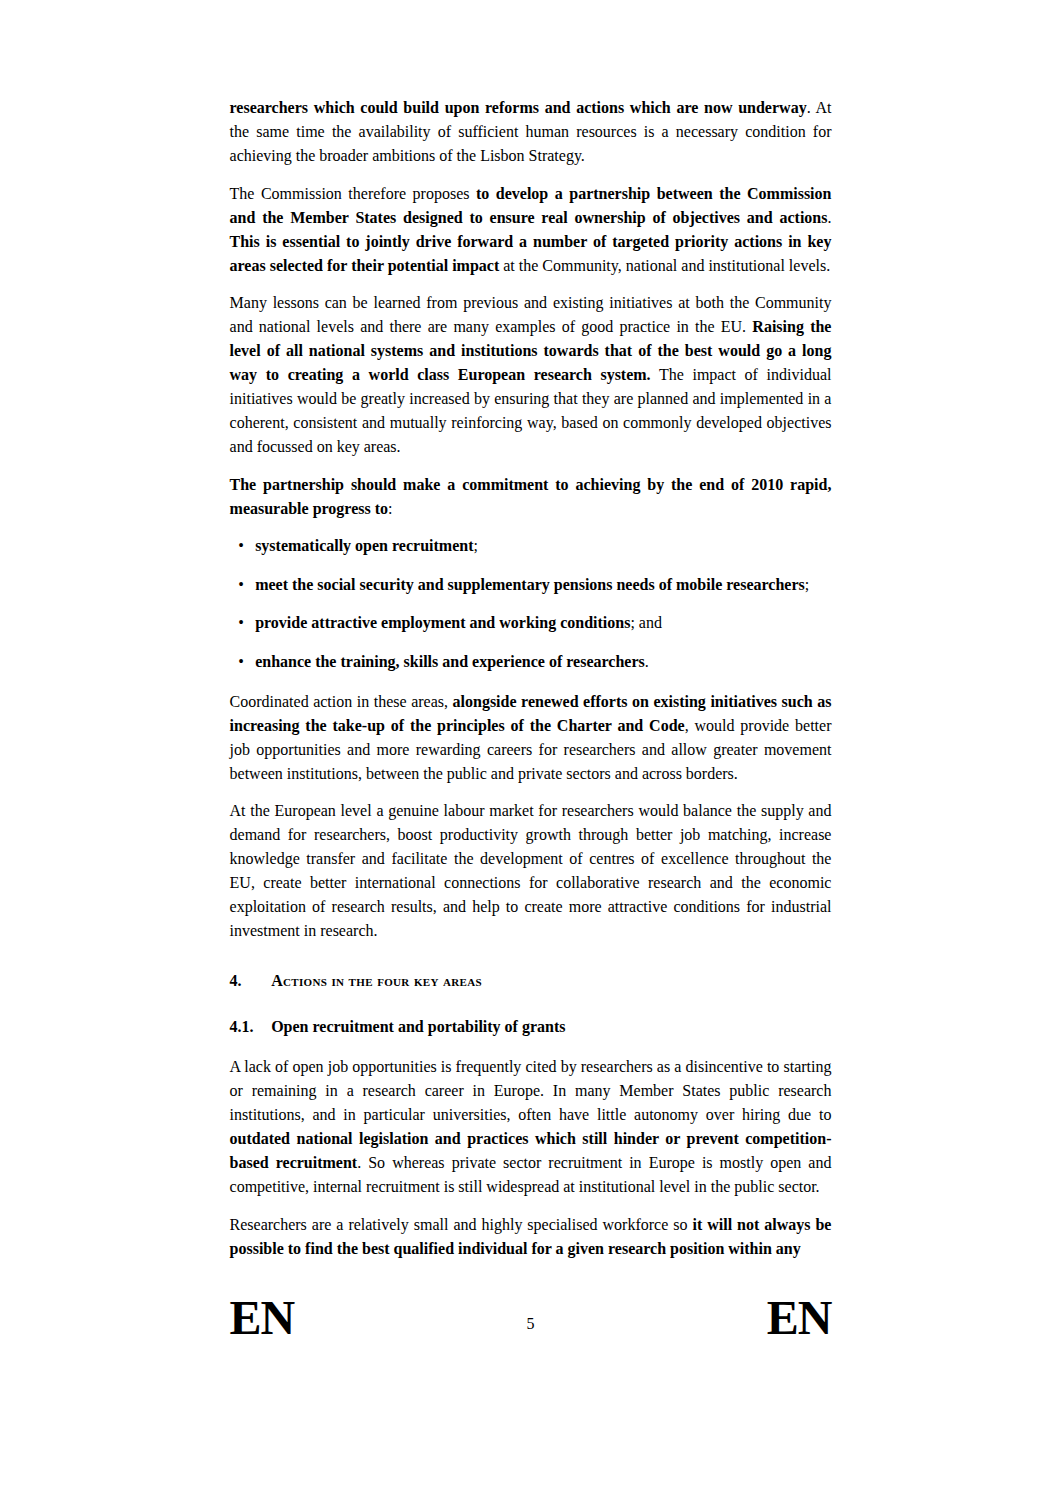researchers which could build upon reforms and actions which are now underway. At the same time the availability of sufficient human resources is a necessary condition for achieving the broader ambitions of the Lisbon Strategy.
The Commission therefore proposes to develop a partnership between the Commission and the Member States designed to ensure real ownership of objectives and actions. This is essential to jointly drive forward a number of targeted priority actions in key areas selected for their potential impact at the Community, national and institutional levels.
Many lessons can be learned from previous and existing initiatives at both the Community and national levels and there are many examples of good practice in the EU. Raising the level of all national systems and institutions towards that of the best would go a long way to creating a world class European research system. The impact of individual initiatives would be greatly increased by ensuring that they are planned and implemented in a coherent, consistent and mutually reinforcing way, based on commonly developed objectives and focussed on key areas.
The partnership should make a commitment to achieving by the end of 2010 rapid, measurable progress to:
systematically open recruitment;
meet the social security and supplementary pensions needs of mobile researchers;
provide attractive employment and working conditions; and
enhance the training, skills and experience of researchers.
Coordinated action in these areas, alongside renewed efforts on existing initiatives such as increasing the take-up of the principles of the Charter and Code, would provide better job opportunities and more rewarding careers for researchers and allow greater movement between institutions, between the public and private sectors and across borders.
At the European level a genuine labour market for researchers would balance the supply and demand for researchers, boost productivity growth through better job matching, increase knowledge transfer and facilitate the development of centres of excellence throughout the EU, create better international connections for collaborative research and the economic exploitation of research results, and help to create more attractive conditions for industrial investment in research.
4. Actions in the four key areas
4.1. Open recruitment and portability of grants
A lack of open job opportunities is frequently cited by researchers as a disincentive to starting or remaining in a research career in Europe. In many Member States public research institutions, and in particular universities, often have little autonomy over hiring due to outdated national legislation and practices which still hinder or prevent competition-based recruitment. So whereas private sector recruitment in Europe is mostly open and competitive, internal recruitment is still widespread at institutional level in the public sector.
Researchers are a relatively small and highly specialised workforce so it will not always be possible to find the best qualified individual for a given research position within any
EN
5
EN